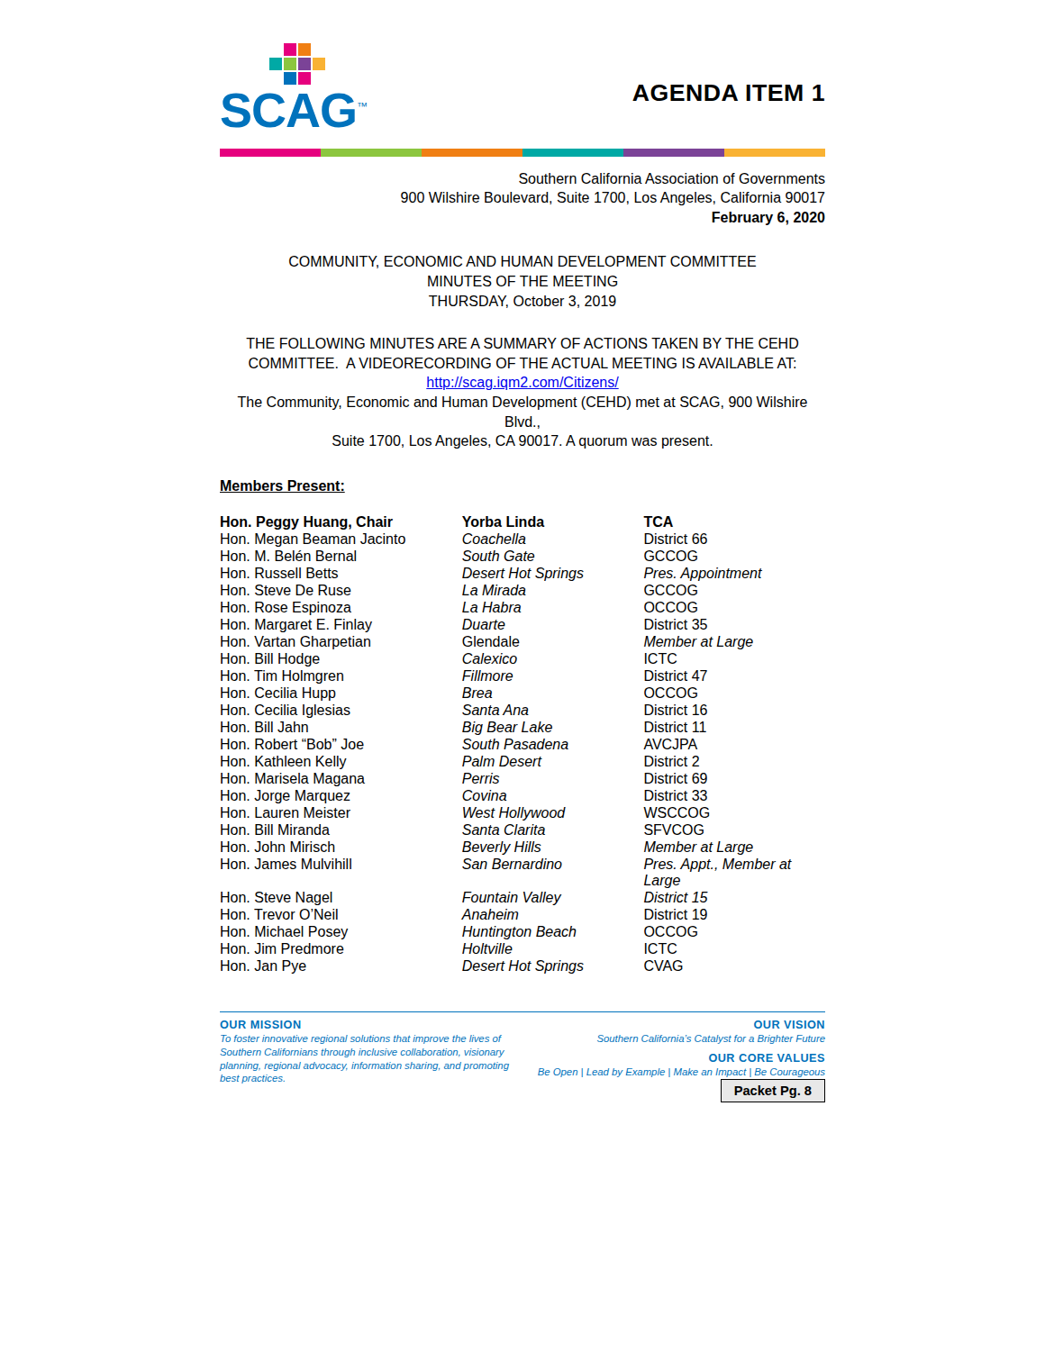SCAG™
AGENDA ITEM 1
Southern California Association of Governments
900 Wilshire Boulevard, Suite 1700, Los Angeles, California 90017
February 6, 2020
COMMUNITY, ECONOMIC AND HUMAN DEVELOPMENT COMMITTEE
MINUTES OF THE MEETING
THURSDAY, October 3, 2019
THE FOLLOWING MINUTES ARE A SUMMARY OF ACTIONS TAKEN BY THE CEHD COMMITTEE. A VIDEORECORDING OF THE ACTUAL MEETING IS AVAILABLE AT: http://scag.iqm2.com/Citizens/
The Community, Economic and Human Development (CEHD) met at SCAG, 900 Wilshire Blvd.,
Suite 1700, Los Angeles, CA 90017. A quorum was present.
Members Present:
| Hon. Peggy Huang, Chair | Yorba Linda | TCA |
| Hon. Megan Beaman Jacinto | Coachella | District 66 |
| Hon. M. Belén Bernal | South Gate | GCCOG |
| Hon. Russell Betts | Desert Hot Springs | Pres. Appointment |
| Hon. Steve De Ruse | La Mirada | GCCOG |
| Hon. Rose Espinoza | La Habra | OCCOG |
| Hon. Margaret E. Finlay | Duarte | District 35 |
| Hon. Vartan Gharpetian | Glendale | Member at Large |
| Hon. Bill Hodge | Calexico | ICTC |
| Hon. Tim Holmgren | Fillmore | District 47 |
| Hon. Cecilia Hupp | Brea | OCCOG |
| Hon. Cecilia Iglesias | Santa Ana | District 16 |
| Hon. Bill Jahn | Big Bear Lake | District 11 |
| Hon. Robert “Bob” Joe | South Pasadena | AVCJPA |
| Hon. Kathleen Kelly | Palm Desert | District 2 |
| Hon. Marisela Magana | Perris | District 69 |
| Hon. Jorge Marquez | Covina | District 33 |
| Hon. Lauren Meister | West Hollywood | WSCCOG |
| Hon. Bill Miranda | Santa Clarita | SFVCOG |
| Hon. John Mirisch | Beverly Hills | Member at Large |
| Hon. James Mulvihill | San Bernardino | Pres. Appt., Member at Large |
| Hon. Steve Nagel | Fountain Valley | District 15 |
| Hon. Trevor O’Neil | Anaheim | District 19 |
| Hon. Michael Posey | Huntington Beach | OCCOG |
| Hon. Jim Predmore | Holtville | ICTC |
| Hon. Jan Pye | Desert Hot Springs | CVAG |
OUR MISSION
To foster innovative regional solutions that improve the lives of Southern Californians through inclusive collaboration, visionary planning, regional advocacy, information sharing, and promoting best practices.
OUR VISION
Southern California’s Catalyst for a Brighter Future
OUR CORE VALUES
Be Open | Lead by Example | Make an Impact | Be Courageous
Packet Pg. 8